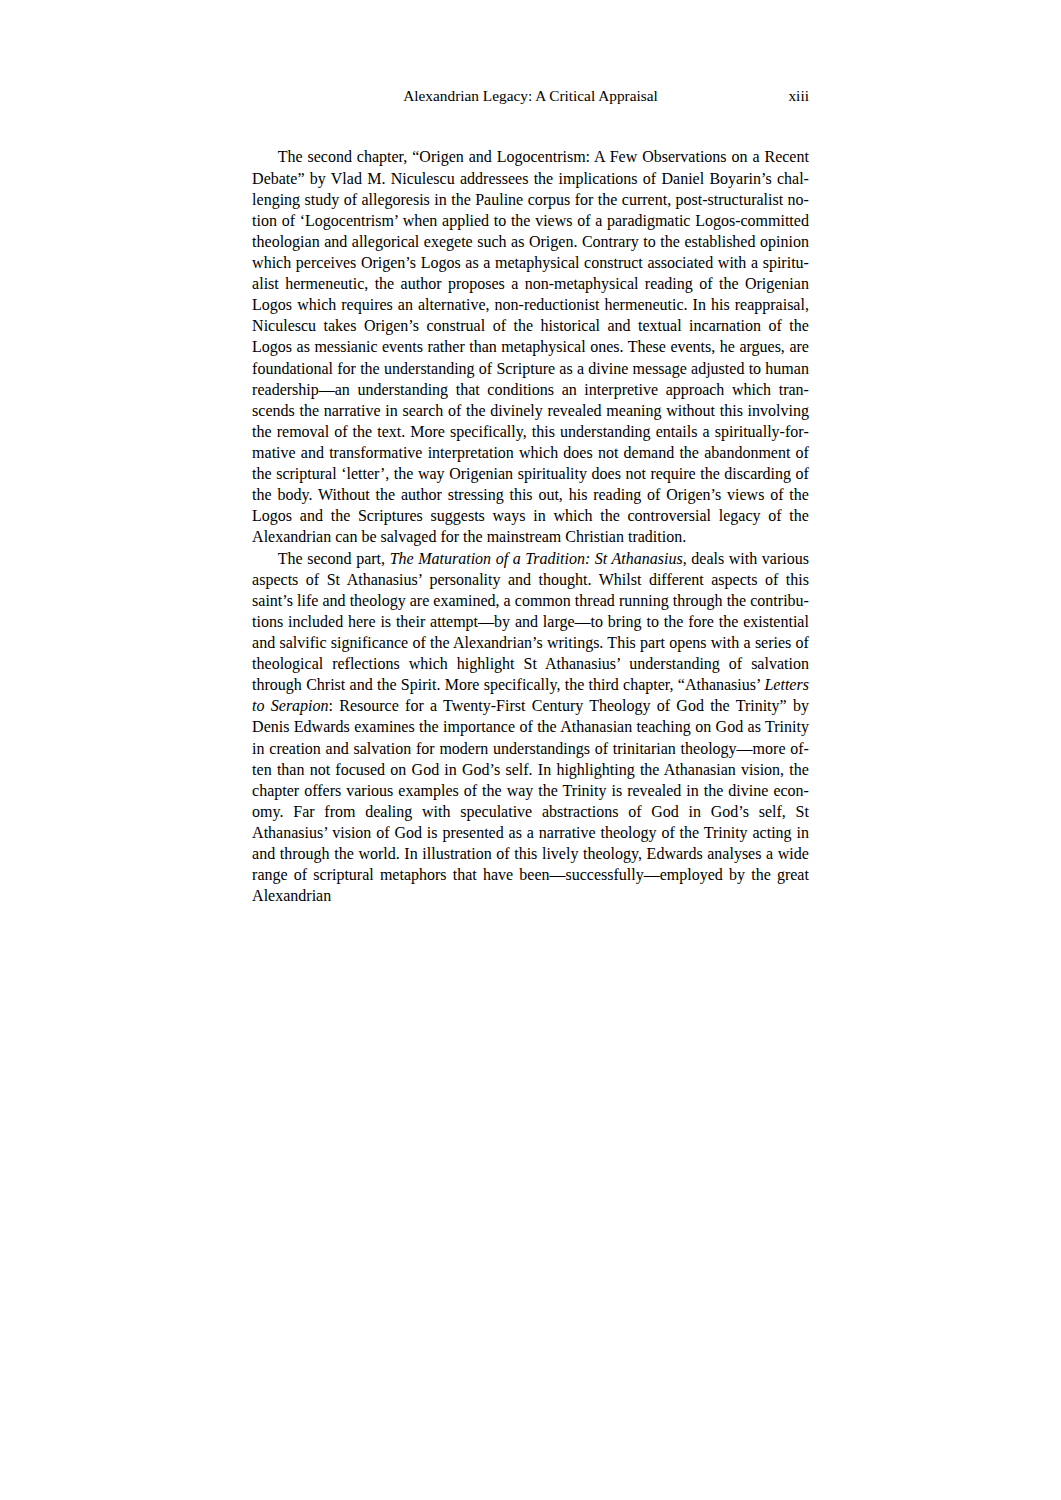Alexandrian Legacy: A Critical Appraisal xiii
The second chapter, “Origen and Logocentrism: A Few Observations on a Recent Debate” by Vlad M. Niculescu addressees the implications of Daniel Boyarin’s challenging study of allegoresis in the Pauline corpus for the current, post-structuralist notion of ‘Logocentrism’ when applied to the views of a paradigmatic Logos-committed theologian and allegorical exegete such as Origen. Contrary to the established opinion which perceives Origen’s Logos as a metaphysical construct associated with a spiritualist hermeneutic, the author proposes a non-metaphysical reading of the Origenian Logos which requires an alternative, non-reductionist hermeneutic. In his reappraisal, Niculescu takes Origen’s construal of the historical and textual incarnation of the Logos as messianic events rather than metaphysical ones. These events, he argues, are foundational for the understanding of Scripture as a divine message adjusted to human readership—an understanding that conditions an interpretive approach which transcends the narrative in search of the divinely revealed meaning without this involving the removal of the text. More specifically, this understanding entails a spiritually-formative and transformative interpretation which does not demand the abandonment of the scriptural ‘letter’, the way Origenian spirituality does not require the discarding of the body. Without the author stressing this out, his reading of Origen’s views of the Logos and the Scriptures suggests ways in which the controversial legacy of the Alexandrian can be salvaged for the mainstream Christian tradition.
The second part, The Maturation of a Tradition: St Athanasius, deals with various aspects of St Athanasius’ personality and thought. Whilst different aspects of this saint’s life and theology are examined, a common thread running through the contributions included here is their attempt—by and large—to bring to the fore the existential and salvific significance of the Alexandrian’s writings. This part opens with a series of theological reflections which highlight St Athanasius’ understanding of salvation through Christ and the Spirit. More specifically, the third chapter, “Athanasius’ Letters to Serapion: Resource for a Twenty-First Century Theology of God the Trinity” by Denis Edwards examines the importance of the Athanasian teaching on God as Trinity in creation and salvation for modern understandings of trinitarian theology—more often than not focused on God in God’s self. In highlighting the Athanasian vision, the chapter offers various examples of the way the Trinity is revealed in the divine economy. Far from dealing with speculative abstractions of God in God’s self, St Athanasius’ vision of God is presented as a narrative theology of the Trinity acting in and through the world. In illustration of this lively theology, Edwards analyses a wide range of scriptural metaphors that have been—successfully—employed by the great Alexandrian